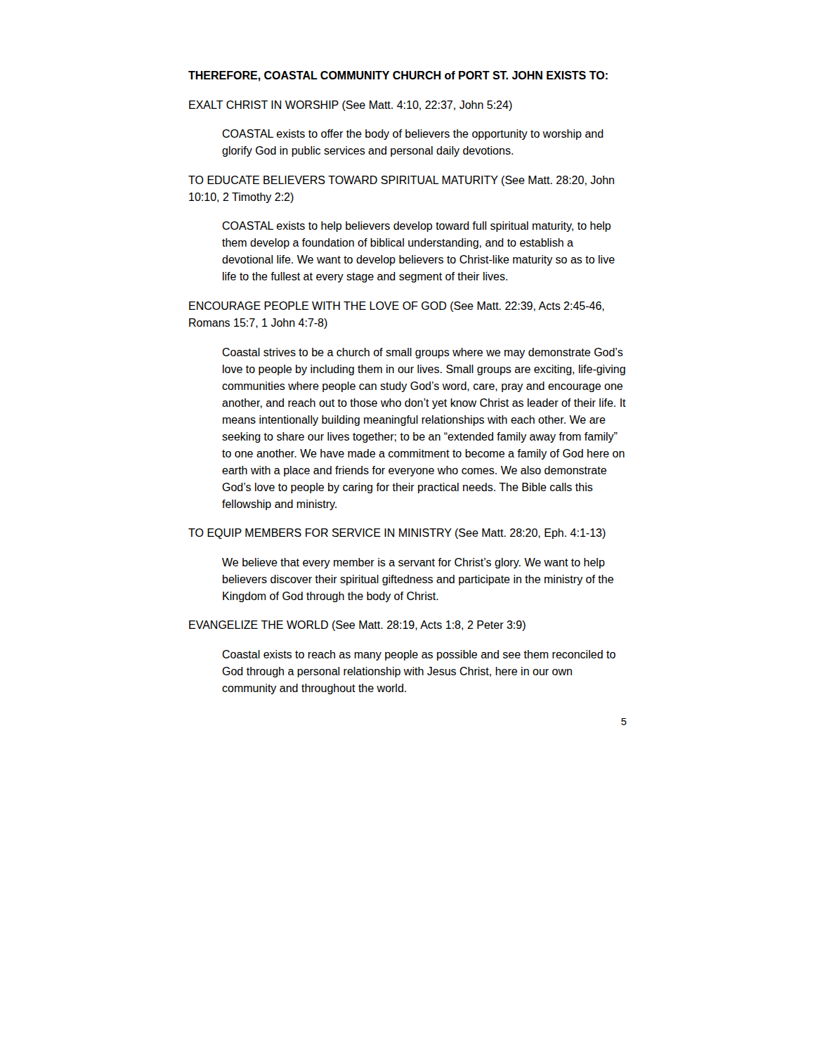THEREFORE, COASTAL COMMUNITY CHURCH of PORT ST. JOHN EXISTS TO:
EXALT CHRIST IN WORSHIP (See Matt. 4:10, 22:37, John 5:24)
COASTAL exists to offer the body of believers the opportunity to worship and glorify God in public services and personal daily devotions.
TO EDUCATE BELIEVERS TOWARD SPIRITUAL MATURITY (See Matt. 28:20, John 10:10, 2 Timothy 2:2)
COASTAL exists to help believers develop toward full spiritual maturity, to help them develop a foundation of biblical understanding, and to establish a devotional life. We want to develop believers to Christ-like maturity so as to live life to the fullest at every stage and segment of their lives.
ENCOURAGE PEOPLE WITH THE LOVE OF GOD (See Matt. 22:39, Acts 2:45-46, Romans 15:7, 1 John 4:7-8)
Coastal strives to be a church of small groups where we may demonstrate God’s love to people by including them in our lives. Small groups are exciting, life-giving communities where people can study God’s word, care, pray and encourage one another, and reach out to those who don’t yet know Christ as leader of their life. It means intentionally building meaningful relationships with each other. We are seeking to share our lives together; to be an “extended family away from family” to one another. We have made a commitment to become a family of God here on earth with a place and friends for everyone who comes. We also demonstrate God’s love to people by caring for their practical needs. The Bible calls this fellowship and ministry.
TO EQUIP MEMBERS FOR SERVICE IN MINISTRY (See Matt. 28:20, Eph. 4:1-13)
We believe that every member is a servant for Christ’s glory. We want to help believers discover their spiritual giftedness and participate in the ministry of the Kingdom of God through the body of Christ.
EVANGELIZE THE WORLD (See Matt. 28:19, Acts 1:8, 2 Peter 3:9)
Coastal exists to reach as many people as possible and see them reconciled to God through a personal relationship with Jesus Christ, here in our own community and throughout the world.
5